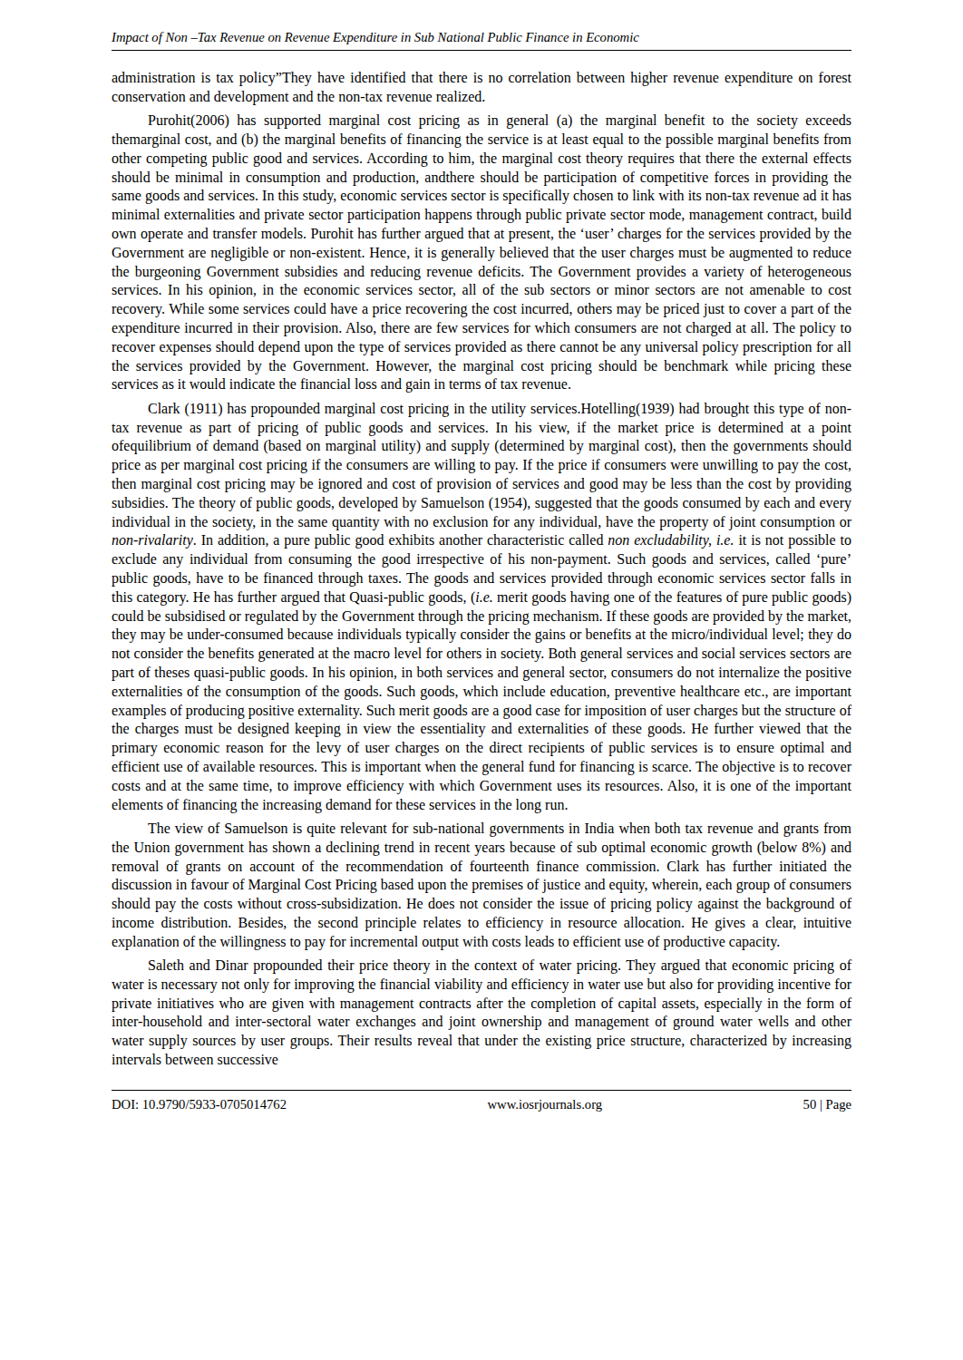Impact of Non –Tax Revenue on Revenue Expenditure in Sub National Public Finance in Economic
administration is tax policy”They have identified that there is no correlation between higher revenue expenditure on forest conservation and development and the non-tax revenue realized.
Purohit(2006) has supported marginal cost pricing as in general (a) the marginal benefit to the society exceeds themarginal cost, and (b) the marginal benefits of financing the service is at least equal to the possible marginal benefits from other competing public good and services. According to him, the marginal cost theory requires that there the external effects should be minimal in consumption and production, andthere should be participation of competitive forces in providing the same goods and services. In this study, economic services sector is specifically chosen to link with its non-tax revenue ad it has minimal externalities and private sector participation happens through public private sector mode, management contract, build own operate and transfer models. Purohit has further argued that at present, the ‘user’ charges for the services provided by the Government are negligible or non-existent. Hence, it is generally believed that the user charges must be augmented to reduce the burgeoning Government subsidies and reducing revenue deficits. The Government provides a variety of heterogeneous services. In his opinion, in the economic services sector, all of the sub sectors or minor sectors are not amenable to cost recovery. While some services could have a price recovering the cost incurred, others may be priced just to cover a part of the expenditure incurred in their provision. Also, there are few services for which consumers are not charged at all. The policy to recover expenses should depend upon the type of services provided as there cannot be any universal policy prescription for all the services provided by the Government. However, the marginal cost pricing should be benchmark while pricing these services as it would indicate the financial loss and gain in terms of tax revenue.
Clark (1911) has propounded marginal cost pricing in the utility services.Hotelling(1939) had brought this type of non-tax revenue as part of pricing of public goods and services. In his view, if the market price is determined at a point ofequilibrium of demand (based on marginal utility) and supply (determined by marginal cost), then the governments should price as per marginal cost pricing if the consumers are willing to pay. If the price if consumers were unwilling to pay the cost, then marginal cost pricing may be ignored and cost of provision of services and good may be less than the cost by providing subsidies. The theory of public goods, developed by Samuelson (1954), suggested that the goods consumed by each and every individual in the society, in the same quantity with no exclusion for any individual, have the property of joint consumption or non-rivalarity. In addition, a pure public good exhibits another characteristic called non excludability, i.e. it is not possible to exclude any individual from consuming the good irrespective of his non-payment. Such goods and services, called ‘pure’ public goods, have to be financed through taxes. The goods and services provided through economic services sector falls in this category. He has further argued that Quasi-public goods, (i.e. merit goods having one of the features of pure public goods) could be subsidised or regulated by the Government through the pricing mechanism. If these goods are provided by the market, they may be under-consumed because individuals typically consider the gains or benefits at the micro/individual level; they do not consider the benefits generated at the macro level for others in society. Both general services and social services sectors are part of theses quasi-public goods. In his opinion, in both services and general sector, consumers do not internalize the positive externalities of the consumption of the goods. Such goods, which include education, preventive healthcare etc., are important examples of producing positive externality. Such merit goods are a good case for imposition of user charges but the structure of the charges must be designed keeping in view the essentiality and externalities of these goods. He further viewed that the primary economic reason for the levy of user charges on the direct recipients of public services is to ensure optimal and efficient use of available resources. This is important when the general fund for financing is scarce. The objective is to recover costs and at the same time, to improve efficiency with which Government uses its resources. Also, it is one of the important elements of financing the increasing demand for these services in the long run.
The view of Samuelson is quite relevant for sub-national governments in India when both tax revenue and grants from the Union government has shown a declining trend in recent years because of sub optimal economic growth (below 8%) and removal of grants on account of the recommendation of fourteenth finance commission. Clark has further initiated the discussion in favour of Marginal Cost Pricing based upon the premises of justice and equity, wherein, each group of consumers should pay the costs without cross-subsidization. He does not consider the issue of pricing policy against the background of income distribution. Besides, the second principle relates to efficiency in resource allocation. He gives a clear, intuitive explanation of the willingness to pay for incremental output with costs leads to efficient use of productive capacity.
Saleth and Dinar propounded their price theory in the context of water pricing. They argued that economic pricing of water is necessary not only for improving the financial viability and efficiency in water use but also for providing incentive for private initiatives who are given with management contracts after the completion of capital assets, especially in the form of inter-household and inter-sectoral water exchanges and joint ownership and management of ground water wells and other water supply sources by user groups. Their results reveal that under the existing price structure, characterized by increasing intervals between successive
DOI: 10.9790/5933-0705014762 www.iosrjournals.org 50 | Page